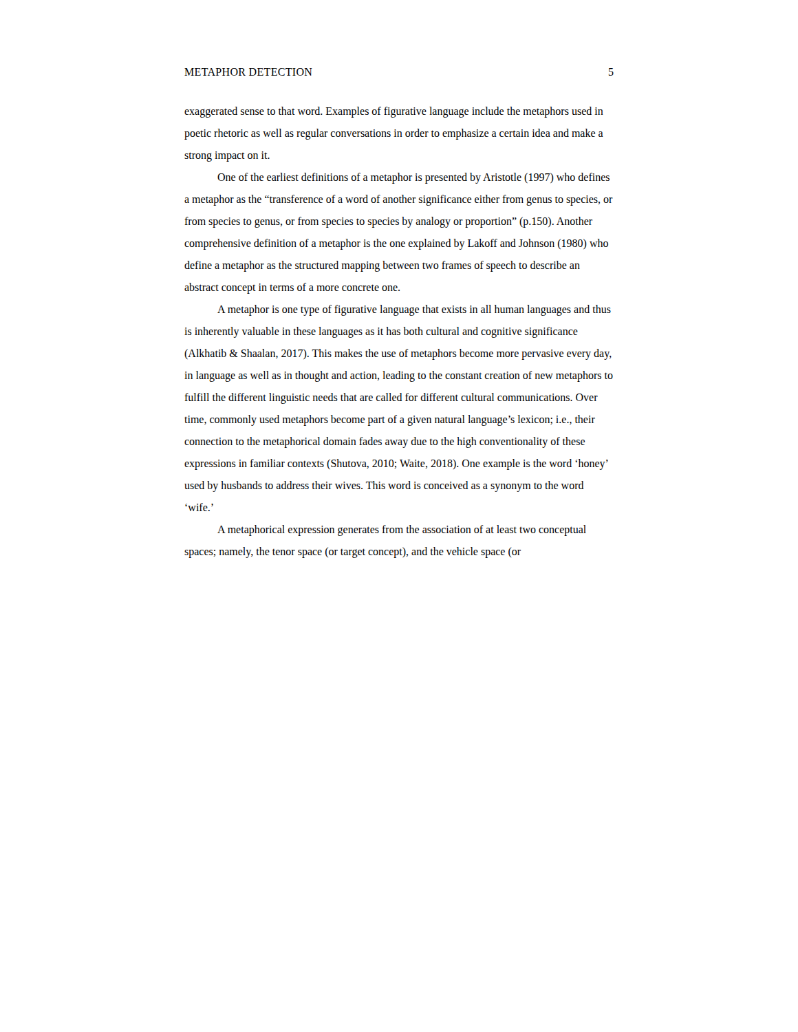Metaphor Detection 5
exaggerated sense to that word. Examples of figurative language include the metaphors used in poetic rhetoric as well as regular conversations in order to emphasize a certain idea and make a strong impact on it.
One of the earliest definitions of a metaphor is presented by Aristotle (1997) who defines a metaphor as the “transference of a word of another significance either from genus to species, or from species to genus, or from species to species by analogy or proportion” (p.150). Another comprehensive definition of a metaphor is the one explained by Lakoff and Johnson (1980) who define a metaphor as the structured mapping between two frames of speech to describe an abstract concept in terms of a more concrete one.
A metaphor is one type of figurative language that exists in all human languages and thus is inherently valuable in these languages as it has both cultural and cognitive significance (Alkhatib & Shaalan, 2017). This makes the use of metaphors become more pervasive every day, in language as well as in thought and action, leading to the constant creation of new metaphors to fulfill the different linguistic needs that are called for different cultural communications. Over time, commonly used metaphors become part of a given natural language’s lexicon; i.e., their connection to the metaphorical domain fades away due to the high conventionality of these expressions in familiar contexts (Shutova, 2010; Waite, 2018). One example is the word ‘honey’ used by husbands to address their wives. This word is conceived as a synonym to the word ‘wife.’
A metaphorical expression generates from the association of at least two conceptual spaces; namely, the tenor space (or target concept), and the vehicle space (or